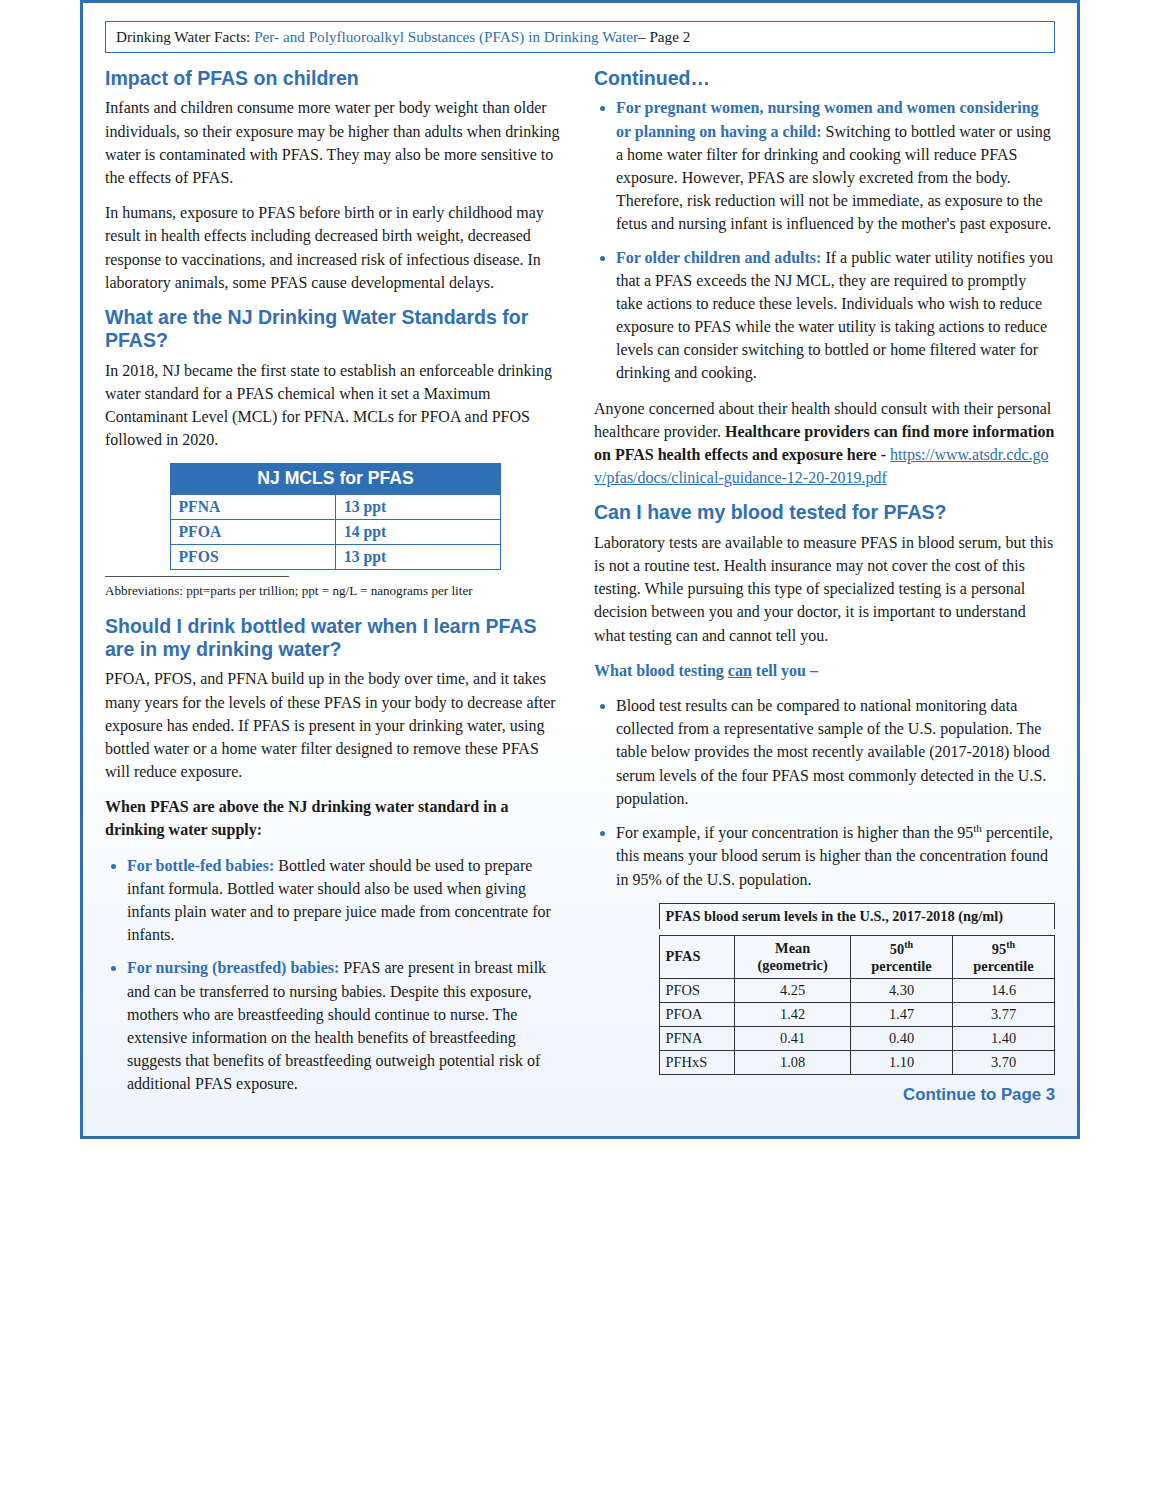Drinking Water Facts: Per- and Polyfluoroalkyl Substances (PFAS) in Drinking Water– Page 2
Impact of PFAS on children
Infants and children consume more water per body weight than older individuals, so their exposure may be higher than adults when drinking water is contaminated with PFAS. They may also be more sensitive to the effects of PFAS.
In humans, exposure to PFAS before birth or in early childhood may result in health effects including decreased birth weight, decreased response to vaccinations, and increased risk of infectious disease. In laboratory animals, some PFAS cause developmental delays.
What are the NJ Drinking Water Standards for PFAS?
In 2018, NJ became the first state to establish an enforceable drinking water standard for a PFAS chemical when it set a Maximum Contaminant Level (MCL) for PFNA. MCLs for PFOA and PFOS followed in 2020.
NJ MCLS for PFAS
| PFNA | 13 ppt |
| PFOA | 14 ppt |
| PFOS | 13 ppt |
Abbreviations: ppt=parts per trillion; ppt = ng/L = nanograms per liter
Should I drink bottled water when I learn PFAS are in my drinking water?
PFOA, PFOS, and PFNA build up in the body over time, and it takes many years for the levels of these PFAS in your body to decrease after exposure has ended. If PFAS is present in your drinking water, using bottled water or a home water filter designed to remove these PFAS will reduce exposure.
When PFAS are above the NJ drinking water standard in a drinking water supply:
For bottle-fed babies: Bottled water should be used to prepare infant formula. Bottled water should also be used when giving infants plain water and to prepare juice made from concentrate for infants.
For nursing (breastfed) babies: PFAS are present in breast milk and can be transferred to nursing babies. Despite this exposure, mothers who are breastfeeding should continue to nurse. The extensive information on the health benefits of breastfeeding suggests that benefits of breastfeeding outweigh potential risk of additional PFAS exposure.
Continued…
For pregnant women, nursing women and women considering or planning on having a child: Switching to bottled water or using a home water filter for drinking and cooking will reduce PFAS exposure. However, PFAS are slowly excreted from the body. Therefore, risk reduction will not be immediate, as exposure to the fetus and nursing infant is influenced by the mother's past exposure.
For older children and adults: If a public water utility notifies you that a PFAS exceeds the NJ MCL, they are required to promptly take actions to reduce these levels. Individuals who wish to reduce exposure to PFAS while the water utility is taking actions to reduce levels can consider switching to bottled or home filtered water for drinking and cooking.
Anyone concerned about their health should consult with their personal healthcare provider. Healthcare providers can find more information on PFAS health effects and exposure here - https://www.atsdr.cdc.gov/pfas/docs/clinical-guidance-12-20-2019.pdf
Can I have my blood tested for PFAS?
Laboratory tests are available to measure PFAS in blood serum, but this is not a routine test. Health insurance may not cover the cost of this testing. While pursuing this type of specialized testing is a personal decision between you and your doctor, it is important to understand what testing can and cannot tell you.
What blood testing can tell you –
Blood test results can be compared to national monitoring data collected from a representative sample of the U.S. population. The table below provides the most recently available (2017-2018) blood serum levels of the four PFAS most commonly detected in the U.S. population.
For example, if your concentration is higher than the 95th percentile, this means your blood serum is higher than the concentration found in 95% of the U.S. population.
PFAS blood serum levels in the U.S., 2017-2018 (ng/ml)
| PFAS | Mean (geometric) | 50 th percentile | 95 th percentile |
| --- | --- | --- | --- |
| PFOS | 4.25 | 4.30 | 14.6 |
| PFOA | 1.42 | 1.47 | 3.77 |
| PFNA | 0.41 | 0.40 | 1.40 |
| PFHxS | 1.08 | 1.10 | 3.70 |
Continue to Page 3